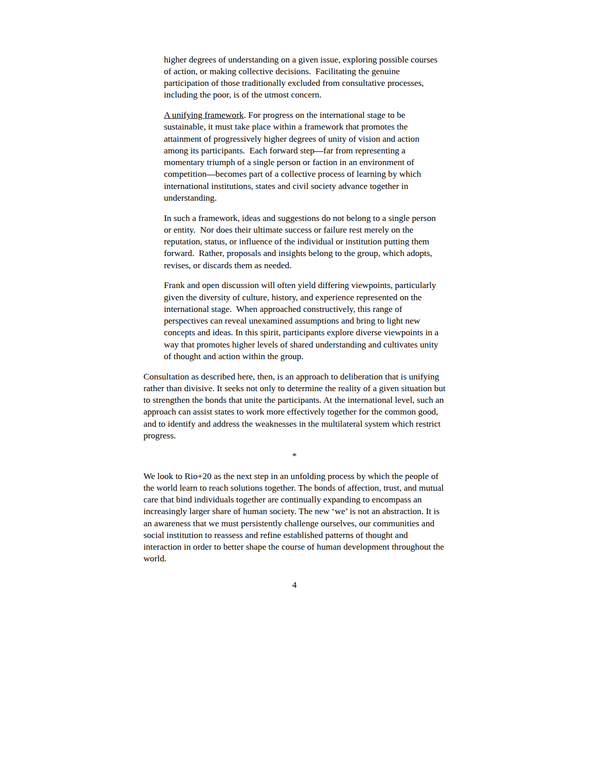higher degrees of understanding on a given issue, exploring possible courses of action, or making collective decisions. Facilitating the genuine participation of those traditionally excluded from consultative processes, including the poor, is of the utmost concern.
A unifying framework. For progress on the international stage to be sustainable, it must take place within a framework that promotes the attainment of progressively higher degrees of unity of vision and action among its participants. Each forward step—far from representing a momentary triumph of a single person or faction in an environment of competition—becomes part of a collective process of learning by which international institutions, states and civil society advance together in understanding.
In such a framework, ideas and suggestions do not belong to a single person or entity. Nor does their ultimate success or failure rest merely on the reputation, status, or influence of the individual or institution putting them forward. Rather, proposals and insights belong to the group, which adopts, revises, or discards them as needed.
Frank and open discussion will often yield differing viewpoints, particularly given the diversity of culture, history, and experience represented on the international stage. When approached constructively, this range of perspectives can reveal unexamined assumptions and bring to light new concepts and ideas. In this spirit, participants explore diverse viewpoints in a way that promotes higher levels of shared understanding and cultivates unity of thought and action within the group.
Consultation as described here, then, is an approach to deliberation that is unifying rather than divisive. It seeks not only to determine the reality of a given situation but to strengthen the bonds that unite the participants. At the international level, such an approach can assist states to work more effectively together for the common good, and to identify and address the weaknesses in the multilateral system which restrict progress.
*
We look to Rio+20 as the next step in an unfolding process by which the people of the world learn to reach solutions together. The bonds of affection, trust, and mutual care that bind individuals together are continually expanding to encompass an increasingly larger share of human society. The new ‘we’ is not an abstraction. It is an awareness that we must persistently challenge ourselves, our communities and social institution to reassess and refine established patterns of thought and interaction in order to better shape the course of human development throughout the world.
4